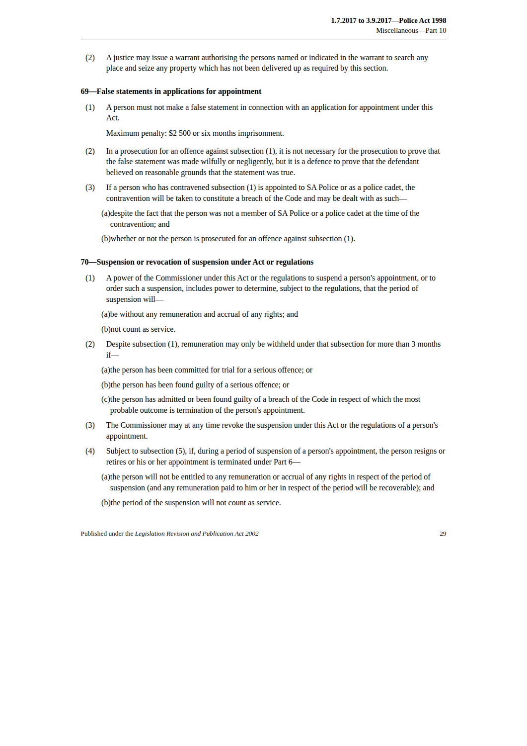1.7.2017 to 3.9.2017—Police Act 1998
Miscellaneous—Part 10
(2)
A justice may issue a warrant authorising the persons named or indicated in the warrant to search any place and seize any property which has not been delivered up as required by this section.
69—False statements in applications for appointment
(1)
A person must not make a false statement in connection with an application for appointment under this Act.
Maximum penalty: $2 500 or six months imprisonment.
(2)
In a prosecution for an offence against subsection (1), it is not necessary for the prosecution to prove that the false statement was made wilfully or negligently, but it is a defence to prove that the defendant believed on reasonable grounds that the statement was true.
(3)
If a person who has contravened subsection (1) is appointed to SA Police or as a police cadet, the contravention will be taken to constitute a breach of the Code and may be dealt with as such—
(a)
despite the fact that the person was not a member of SA Police or a police cadet at the time of the contravention; and
(b)
whether or not the person is prosecuted for an offence against subsection (1).
70—Suspension or revocation of suspension under Act or regulations
(1)
A power of the Commissioner under this Act or the regulations to suspend a person's appointment, or to order such a suspension, includes power to determine, subject to the regulations, that the period of suspension will—
(a)
be without any remuneration and accrual of any rights; and
(b)
not count as service.
(2)
Despite subsection (1), remuneration may only be withheld under that subsection for more than 3 months if—
(a)
the person has been committed for trial for a serious offence; or
(b)
the person has been found guilty of a serious offence; or
(c)
the person has admitted or been found guilty of a breach of the Code in respect of which the most probable outcome is termination of the person's appointment.
(3)
The Commissioner may at any time revoke the suspension under this Act or the regulations of a person's appointment.
(4)
Subject to subsection (5), if, during a period of suspension of a person's appointment, the person resigns or retires or his or her appointment is terminated under Part 6—
(a)
the person will not be entitled to any remuneration or accrual of any rights in respect of the period of suspension (and any remuneration paid to him or her in respect of the period will be recoverable); and
(b)
the period of the suspension will not count as service.
Published under the Legislation Revision and Publication Act 2002
29